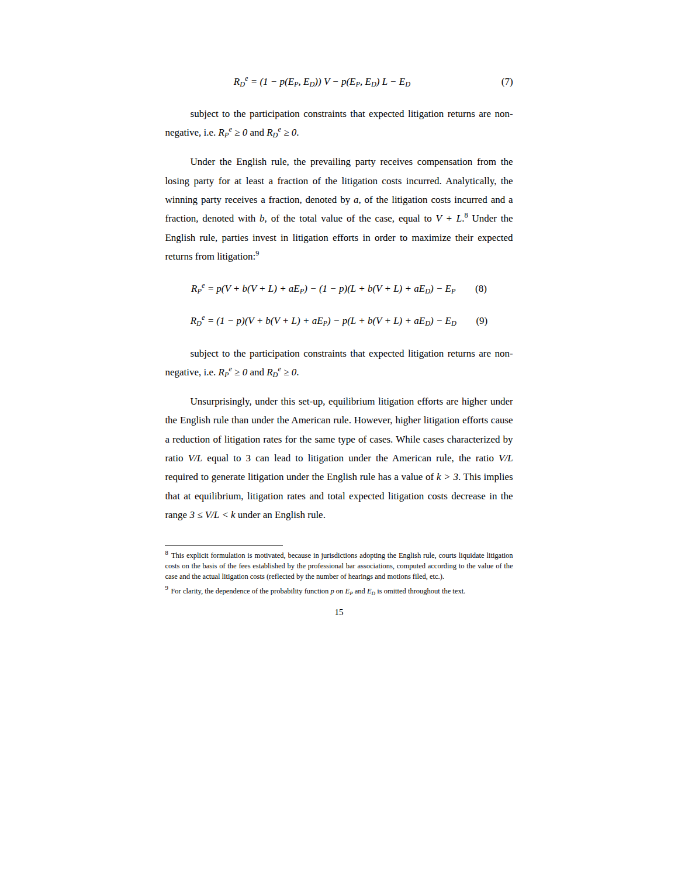RDe = (1 − p(EP, ED)) V − p(EP, ED) L − ED
(7)
subject to the participation constraints that expected litigation returns are non-negative, i.e. RPe ≥ 0 and RDe ≥ 0.
Under the English rule, the prevailing party receives compensation from the losing party for at least a fraction of the litigation costs incurred. Analytically, the winning party receives a fraction, denoted by a, of the litigation costs incurred and a fraction, denoted with b, of the total value of the case, equal to V + L.8 Under the English rule, parties invest in litigation efforts in order to maximize their expected returns from litigation:9
RPe = p(V + b(V + L) + aEP) − (1 − p)(L + b(V + L) + aED) − EP(8)
RDe = (1 − p)(V + b(V + L) + aEP) − p(L + b(V + L) + aED) − ED(9)
subject to the participation constraints that expected litigation returns are non-negative, i.e. RPe ≥ 0 and RDe ≥ 0.
Unsurprisingly, under this set-up, equilibrium litigation efforts are higher under the English rule than under the American rule. However, higher litigation efforts cause a reduction of litigation rates for the same type of cases. While cases characterized by ratio V/L equal to 3 can lead to litigation under the American rule, the ratio V/L required to generate litigation under the English rule has a value of k > 3. This implies that at equilibrium, litigation rates and total expected litigation costs decrease in the range 3 ≤ V/L < k under an English rule.
8 This explicit formulation is motivated, because in jurisdictions adopting the English rule, courts liquidate litigation costs on the basis of the fees established by the professional bar associations, computed according to the value of the case and the actual litigation costs (reflected by the number of hearings and motions filed, etc.).
9 For clarity, the dependence of the probability function p on EP and ED is omitted throughout the text.
15